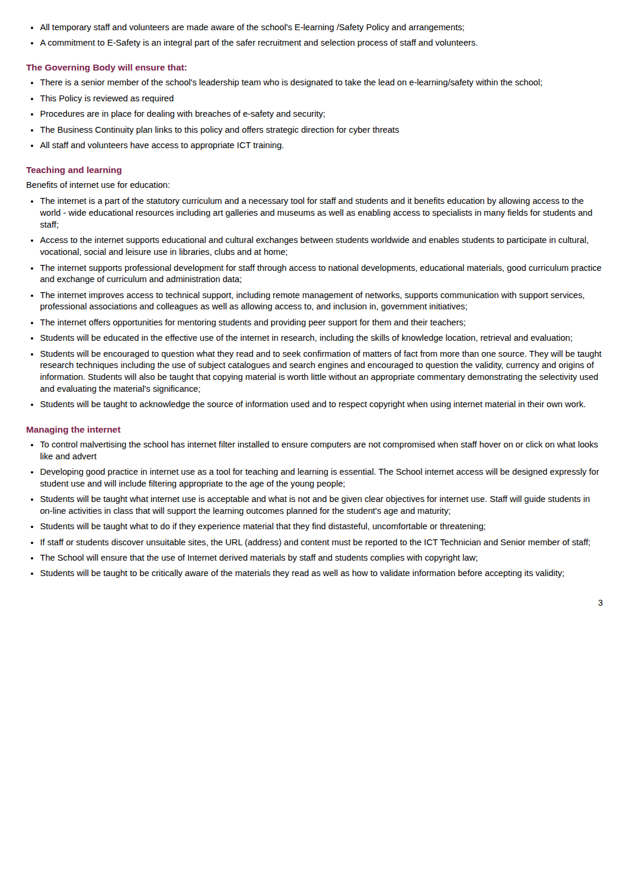All temporary staff and volunteers are made aware of the school's E-learning /Safety Policy and arrangements;
A commitment to E-Safety is an integral part of the safer recruitment and selection process of staff and volunteers.
The Governing Body will ensure that:
There is a senior member of the school's leadership team who is designated to take the lead on e-learning/safety within the school;
This Policy is reviewed as required
Procedures are in place for dealing with breaches of e-safety and security;
The Business Continuity plan links to this policy and offers strategic direction for cyber threats
All staff and volunteers have access to appropriate ICT training.
Teaching and learning
Benefits of internet use for education:
The internet is a part of the statutory curriculum and a necessary tool for staff and students and it benefits education by allowing access to the world - wide educational resources including art galleries and museums as well as enabling access to specialists in many fields for students and staff;
Access to the internet supports educational and cultural exchanges between students worldwide and enables students to participate in cultural, vocational, social and leisure use in libraries, clubs and at home;
The internet supports professional development for staff through access to national developments, educational materials, good curriculum practice and exchange of curriculum and administration data;
The internet improves access to technical support, including remote management of networks, supports communication with support services, professional associations and colleagues as well as allowing access to, and inclusion in, government initiatives;
The internet offers opportunities for mentoring students and providing peer support for them and their teachers;
Students will be educated in the effective use of the internet in research, including the skills of knowledge location, retrieval and evaluation;
Students will be encouraged to question what they read and to seek confirmation of matters of fact from more than one source. They will be taught research techniques including the use of subject catalogues and search engines and encouraged to question the validity, currency and origins of information. Students will also be taught that copying material is worth little without an appropriate commentary demonstrating the selectivity used and evaluating the material's significance;
Students will be taught to acknowledge the source of information used and to respect copyright when using internet material in their own work.
Managing the internet
To control malvertising the school has internet filter installed to ensure computers are not compromised when staff hover on or click on what looks like and advert
Developing good practice in internet use as a tool for teaching and learning is essential. The School internet access will be designed expressly for student use and will include filtering appropriate to the age of the young people;
Students will be taught what internet use is acceptable and what is not and be given clear objectives for internet use. Staff will guide students in on-line activities in class that will support the learning outcomes planned for the student's age and maturity;
Students will be taught what to do if they experience material that they find distasteful, uncomfortable or threatening;
If staff or students discover unsuitable sites, the URL (address) and content must be reported to the ICT Technician and Senior member of staff;
The School will ensure that the use of Internet derived materials by staff and students complies with copyright law;
Students will be taught to be critically aware of the materials they read as well as how to validate information before accepting its validity;
3